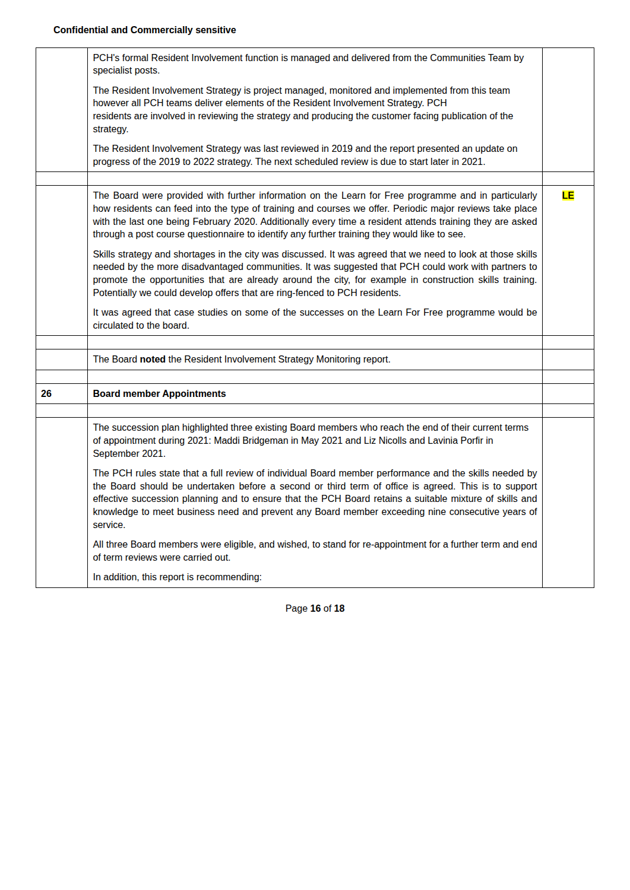Confidential and Commercially sensitive
| | PCH's formal Resident Involvement function is managed and delivered from the Communities Team by specialist posts. The Resident Involvement Strategy is project managed, monitored and implemented from this team however all PCH teams deliver elements of the Resident Involvement Strategy. PCH residents are involved in reviewing the strategy and producing the customer facing publication of the strategy. The Resident Involvement Strategy was last reviewed in 2019 and the report presented an update on progress of the 2019 to 2022 strategy. The next scheduled review is due to start later in 2021. | |
| | The Board were provided with further information on the Learn for Free programme and in particularly how residents can feed into the type of training and courses we offer. Periodic major reviews take place with the last one being February 2020. Additionally every time a resident attends training they are asked through a post course questionnaire to identify any further training they would like to see. Skills strategy and shortages in the city was discussed. It was agreed that we need to look at those skills needed by the more disadvantaged communities. It was suggested that PCH could work with partners to promote the opportunities that are already around the city, for example in construction skills training. Potentially we could develop offers that are ring-fenced to PCH residents. It was agreed that case studies on some of the successes on the Learn For Free programme would be circulated to the board. | LE |
| | The Board noted the Resident Involvement Strategy Monitoring report. | |
| 26 | Board member Appointments | |
| | The succession plan highlighted three existing Board members who reach the end of their current terms of appointment during 2021: Maddi Bridgeman in May 2021 and Liz Nicolls and Lavinia Porfir in September 2021. The PCH rules state that a full review of individual Board member performance and the skills needed by the Board should be undertaken before a second or third term of office is agreed. This is to support effective succession planning and to ensure that the PCH Board retains a suitable mixture of skills and knowledge to meet business need and prevent any Board member exceeding nine consecutive years of service. All three Board members were eligible, and wished, to stand for re-appointment for a further term and end of term reviews were carried out. In addition, this report is recommending: | |
Page 16 of 18